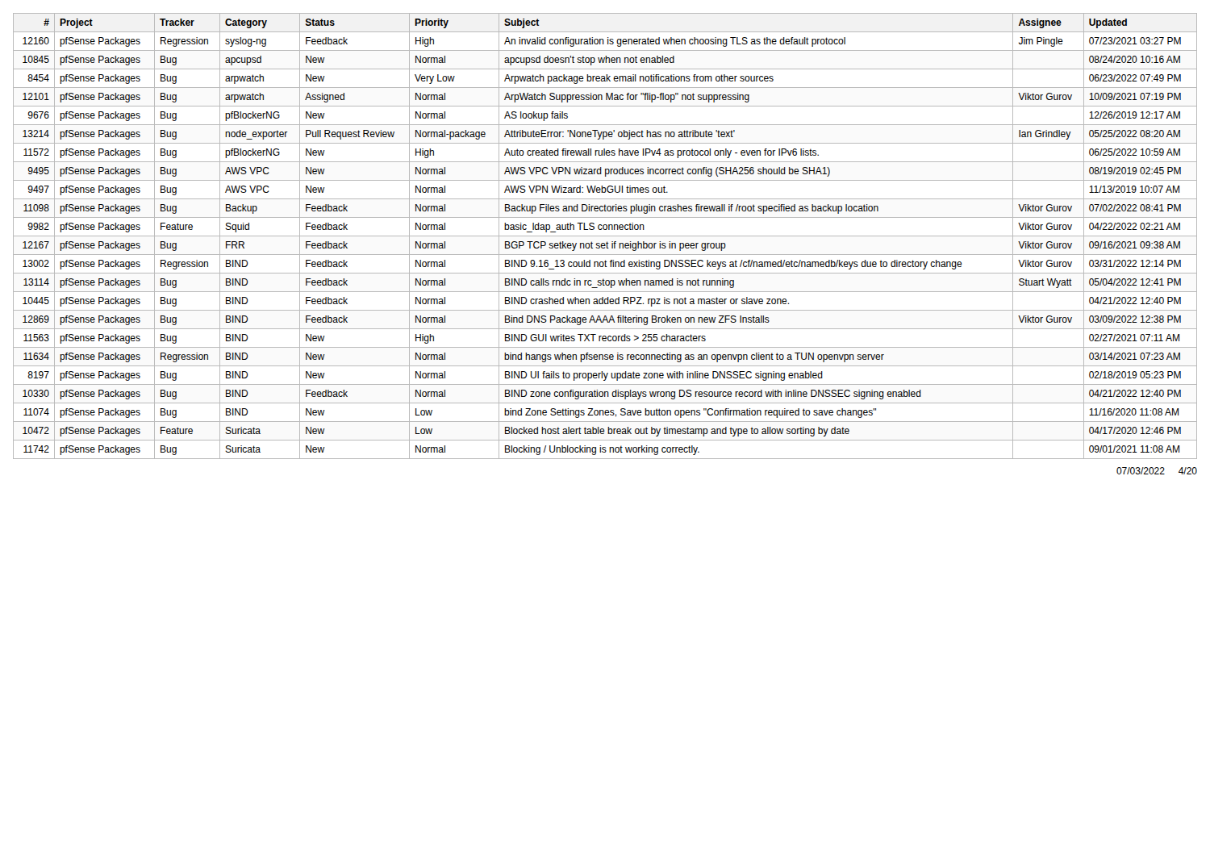| # | Project | Tracker | Category | Status | Priority | Subject | Assignee | Updated |
| --- | --- | --- | --- | --- | --- | --- | --- | --- |
| 12160 | pfSense Packages | Regression | syslog-ng | Feedback | High | An invalid configuration is generated when choosing TLS as the default protocol | Jim Pingle | 07/23/2021 03:27 PM |
| 10845 | pfSense Packages | Bug | apcupsd | New | Normal | apcupsd doesn't stop when not enabled | | 08/24/2020 10:16 AM |
| 8454 | pfSense Packages | Bug | arpwatch | New | Very Low | Arpwatch package break email notifications from other sources | | 06/23/2022 07:49 PM |
| 12101 | pfSense Packages | Bug | arpwatch | Assigned | Normal | ArpWatch Suppression Mac for "flip-flop" not suppressing | Viktor Gurov | 10/09/2021 07:19 PM |
| 9676 | pfSense Packages | Bug | pfBlockerNG | New | Normal | AS lookup fails | | 12/26/2019 12:17 AM |
| 13214 | pfSense Packages | Bug | node_exporter | Pull Request Review | Normal-package | AttributeError: 'NoneType' object has no attribute 'text' | Ian Grindley | 05/25/2022 08:20 AM |
| 11572 | pfSense Packages | Bug | pfBlockerNG | New | High | Auto created firewall rules have IPv4 as protocol only - even for IPv6 lists. | | 06/25/2022 10:59 AM |
| 9495 | pfSense Packages | Bug | AWS VPC | New | Normal | AWS VPC VPN wizard produces incorrect config (SHA256 should be SHA1) | | 08/19/2019 02:45 PM |
| 9497 | pfSense Packages | Bug | AWS VPC | New | Normal | AWS VPN Wizard: WebGUI times out. | | 11/13/2019 10:07 AM |
| 11098 | pfSense Packages | Bug | Backup | Feedback | Normal | Backup Files and Directories plugin crashes firewall if /root specified as backup location | Viktor Gurov | 07/02/2022 08:41 PM |
| 9982 | pfSense Packages | Feature | Squid | Feedback | Normal | basic_ldap_auth TLS connection | Viktor Gurov | 04/22/2022 02:21 AM |
| 12167 | pfSense Packages | Bug | FRR | Feedback | Normal | BGP TCP setkey not set if neighbor is in peer group | Viktor Gurov | 09/16/2021 09:38 AM |
| 13002 | pfSense Packages | Regression | BIND | Feedback | Normal | BIND 9.16_13 could not find existing DNSSEC keys at /cf/named/etc/namedb/keys due to directory change | Viktor Gurov | 03/31/2022 12:14 PM |
| 13114 | pfSense Packages | Bug | BIND | Feedback | Normal | BIND calls rndc in rc_stop when named is not running | Stuart Wyatt | 05/04/2022 12:41 PM |
| 10445 | pfSense Packages | Bug | BIND | Feedback | Normal | BIND crashed when added RPZ. rpz is not a master or slave zone. | | 04/21/2022 12:40 PM |
| 12869 | pfSense Packages | Bug | BIND | Feedback | Normal | Bind DNS Package AAAA filtering Broken on new ZFS Installs | Viktor Gurov | 03/09/2022 12:38 PM |
| 11563 | pfSense Packages | Bug | BIND | New | High | BIND GUI writes TXT records > 255 characters | | 02/27/2021 07:11 AM |
| 11634 | pfSense Packages | Regression | BIND | New | Normal | bind hangs when pfsense is reconnecting as an openvpn client to a TUN openvpn server | | 03/14/2021 07:23 AM |
| 8197 | pfSense Packages | Bug | BIND | New | Normal | BIND UI fails to properly update zone with inline DNSSEC signing enabled | | 02/18/2019 05:23 PM |
| 10330 | pfSense Packages | Bug | BIND | Feedback | Normal | BIND zone configuration displays wrong DS resource record with inline DNSSEC signing enabled | | 04/21/2022 12:40 PM |
| 11074 | pfSense Packages | Bug | BIND | New | Low | bind Zone Settings Zones, Save button opens "Confirmation required to save changes" | | 11/16/2020 11:08 AM |
| 10472 | pfSense Packages | Feature | Suricata | New | Low | Blocked host alert table break out by timestamp and type to allow sorting by date | | 04/17/2020 12:46 PM |
| 11742 | pfSense Packages | Bug | Suricata | New | Normal | Blocking / Unblocking is not working correctly. | | 09/01/2021 11:08 AM |
07/03/2022 4/20